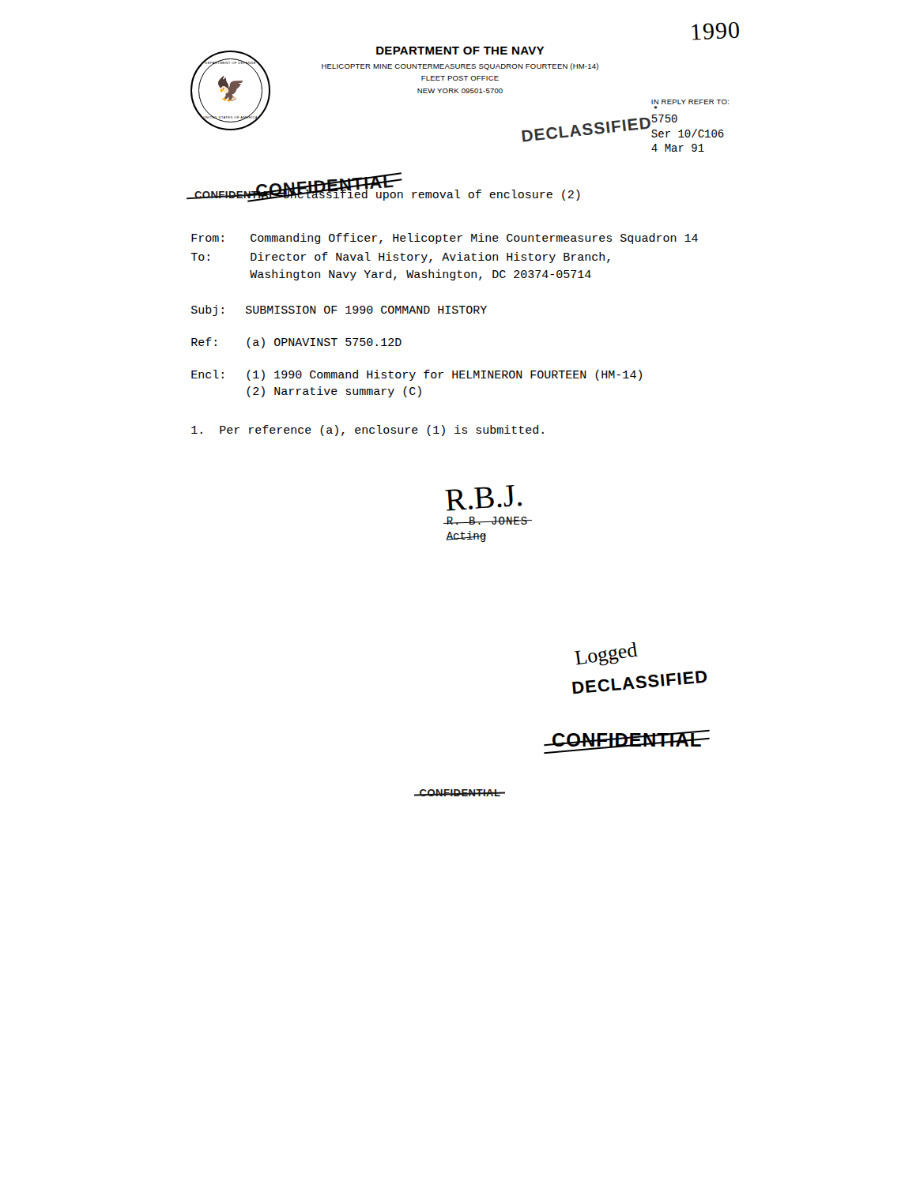1990
Department of Defense
🦅
United States of America
DEPARTMENT OF THE NAVY
HELICOPTER MINE COUNTERMEASURES SQUADRON FOURTEEN (HM-14)
FLEET POST OFFICE
NEW YORK 09501-5700
IN REPLY REFER TO:
5750
Ser 10/C106
4 Mar 91
CONFIDENTIAL
DECLASSIFIED
CONFIDENTIAL—Unclassified upon removal of enclosure (2)
| From: | Commanding Officer, Helicopter Mine Countermeasures Squadron 14 |
| To: | Director of Naval History, Aviation History Branch, Washington Navy Yard, Washington, DC 20374-05714 |
Subj: SUBMISSION OF 1990 COMMAND HISTORY
Ref:(a) OPNAVINST 5750.12D
Encl:
(1) 1990 Command History for HELMINERON FOURTEEN (HM-14)
(2) Narrative summary (C)
1. Per reference (a), enclosure (1) is submitted.
R.B.J.
R. B. JONES
Acting
Logged
DECLASSIFIED
CONFIDENTIAL
CONFIDENTIAL